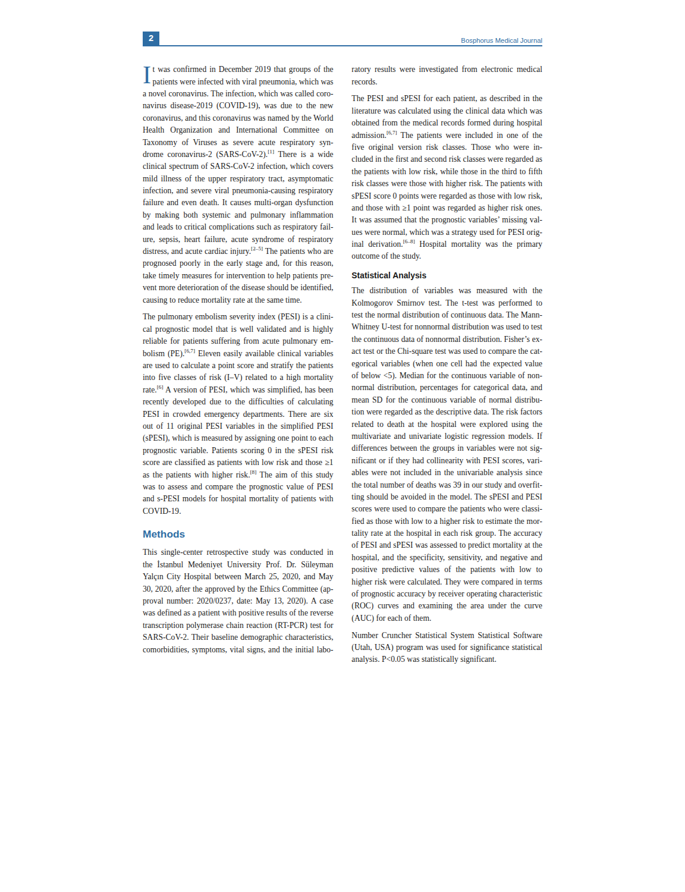2
Bosphorus Medical Journal
It was confirmed in December 2019 that groups of the patients were infected with viral pneumonia, which was a novel coronavirus. The infection, which was called coronavirus disease-2019 (COVID-19), was due to the new coronavirus, and this coronavirus was named by the World Health Organization and International Committee on Taxonomy of Viruses as severe acute respiratory syndrome coronavirus-2 (SARS-CoV-2).[1] There is a wide clinical spectrum of SARS-CoV-2 infection, which covers mild illness of the upper respiratory tract, asymptomatic infection, and severe viral pneumonia-causing respiratory failure and even death. It causes multi-organ dysfunction by making both systemic and pulmonary inflammation and leads to critical complications such as respiratory failure, sepsis, heart failure, acute syndrome of respiratory distress, and acute cardiac injury.[2–5] The patients who are prognosed poorly in the early stage and, for this reason, take timely measures for intervention to help patients prevent more deterioration of the disease should be identified, causing to reduce mortality rate at the same time.
The pulmonary embolism severity index (PESI) is a clinical prognostic model that is well validated and is highly reliable for patients suffering from acute pulmonary embolism (PE).[6,7] Eleven easily available clinical variables are used to calculate a point score and stratify the patients into five classes of risk (I–V) related to a high mortality rate.[6] A version of PESI, which was simplified, has been recently developed due to the difficulties of calculating PESI in crowded emergency departments. There are six out of 11 original PESI variables in the simplified PESI (sPESI), which is measured by assigning one point to each prognostic variable. Patients scoring 0 in the sPESI risk score are classified as patients with low risk and those ≥1 as the patients with higher risk.[8] The aim of this study was to assess and compare the prognostic value of PESI and s-PESI models for hospital mortality of patients with COVID-19.
Methods
This single-center retrospective study was conducted in the İstanbul Medeniyet University Prof. Dr. Süleyman Yalçın City Hospital between March 25, 2020, and May 30, 2020, after the approved by the Ethics Committee (approval number: 2020/0237, date: May 13, 2020). A case was defined as a patient with positive results of the reverse transcription polymerase chain reaction (RT-PCR) test for SARS-CoV-2. Their baseline demographic characteristics, comorbidities, symptoms, vital signs, and the initial laboratory results were investigated from electronic medical records.
The PESI and sPESI for each patient, as described in the literature was calculated using the clinical data which was obtained from the medical records formed during hospital admission.[6,7] The patients were included in one of the five original version risk classes. Those who were included in the first and second risk classes were regarded as the patients with low risk, while those in the third to fifth risk classes were those with higher risk. The patients with sPESI score 0 points were regarded as those with low risk, and those with ≥1 point was regarded as higher risk ones. It was assumed that the prognostic variables’ missing values were normal, which was a strategy used for PESI original derivation.[6–8] Hospital mortality was the primary outcome of the study.
Statistical Analysis
The distribution of variables was measured with the Kolmogorov Smirnov test. The t-test was performed to test the normal distribution of continuous data. The Mann-Whitney U-test for nonnormal distribution was used to test the continuous data of nonnormal distribution. Fisher’s exact test or the Chi-square test was used to compare the categorical variables (when one cell had the expected value of below <5). Median for the continuous variable of nonnormal distribution, percentages for categorical data, and mean SD for the continuous variable of normal distribution were regarded as the descriptive data. The risk factors related to death at the hospital were explored using the multivariate and univariate logistic regression models. If differences between the groups in variables were not significant or if they had collinearity with PESI scores, variables were not included in the univariable analysis since the total number of deaths was 39 in our study and overfitting should be avoided in the model. The sPESI and PESI scores were used to compare the patients who were classified as those with low to a higher risk to estimate the mortality rate at the hospital in each risk group. The accuracy of PESI and sPESI was assessed to predict mortality at the hospital, and the specificity, sensitivity, and negative and positive predictive values of the patients with low to higher risk were calculated. They were compared in terms of prognostic accuracy by receiver operating characteristic (ROC) curves and examining the area under the curve (AUC) for each of them.
Number Cruncher Statistical System Statistical Software (Utah, USA) program was used for significance statistical analysis. P<0.05 was statistically significant.